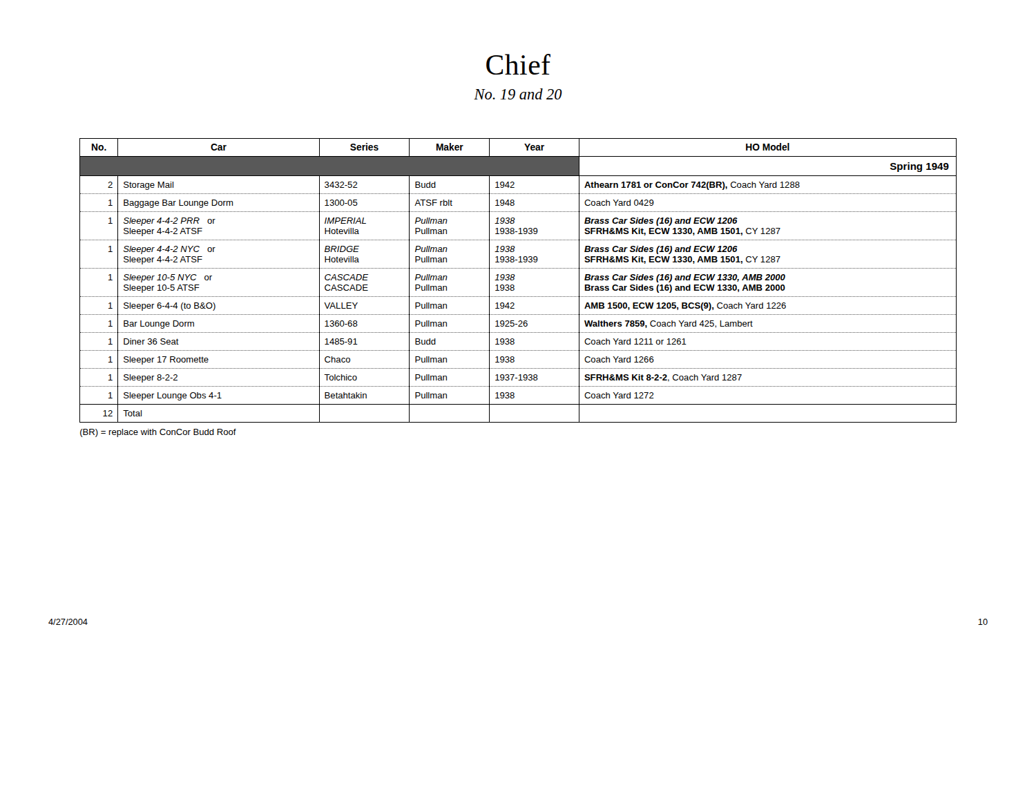Chief
No. 19 and 20
| No. | Car | Series | Maker | Year | HO Model |
| --- | --- | --- | --- | --- | --- |
| | Spring 1949 |
| 2 | Storage Mail | 3432-52 | Budd | 1942 | Athearn 1781 or ConCor 742(BR), Coach Yard 1288 |
| 1 | Baggage Bar Lounge Dorm | 1300-05 | ATSF rblt | 1948 | Coach Yard 0429 |
| 1 | Sleeper 4-4-2 PRR or Sleeper 4-4-2 ATSF | IMPERIAL Hotevilla | Pullman Pullman | 1938 1938-1939 | Brass Car Sides (16) and ECW 1206 SFRH&MS Kit, ECW 1330, AMB 1501, CY 1287 |
| 1 | Sleeper 4-4-2 NYC or Sleeper 4-4-2 ATSF | BRIDGE Hotevilla | Pullman Pullman | 1938 1938-1939 | Brass Car Sides (16) and ECW 1206 SFRH&MS Kit, ECW 1330, AMB 1501, CY 1287 |
| 1 | Sleeper 10-5 NYC or Sleeper 10-5 ATSF | CASCADE CASCADE | Pullman Pullman | 1938 1938 | Brass Car Sides (16) and ECW 1330, AMB 2000 Brass Car Sides (16) and ECW 1330, AMB 2000 |
| 1 | Sleeper 6-4-4 (to B&O) | VALLEY | Pullman | 1942 | AMB 1500, ECW 1205, BCS(9), Coach Yard 1226 |
| 1 | Bar Lounge Dorm | 1360-68 | Pullman | 1925-26 | Walthers 7859, Coach Yard 425, Lambert |
| 1 | Diner 36 Seat | 1485-91 | Budd | 1938 | Coach Yard 1211 or 1261 |
| 1 | Sleeper 17 Roomette | Chaco | Pullman | 1938 | Coach Yard 1266 |
| 1 | Sleeper 8-2-2 | Tolchico | Pullman | 1937-1938 | SFRH&MS Kit 8-2-2 , Coach Yard 1287 |
| 1 | Sleeper Lounge Obs 4-1 | Betahtakin | Pullman | 1938 | Coach Yard 1272 |
| 12 | Total | | | | |
(BR) = replace with ConCor Budd Roof
4/27/2004 10